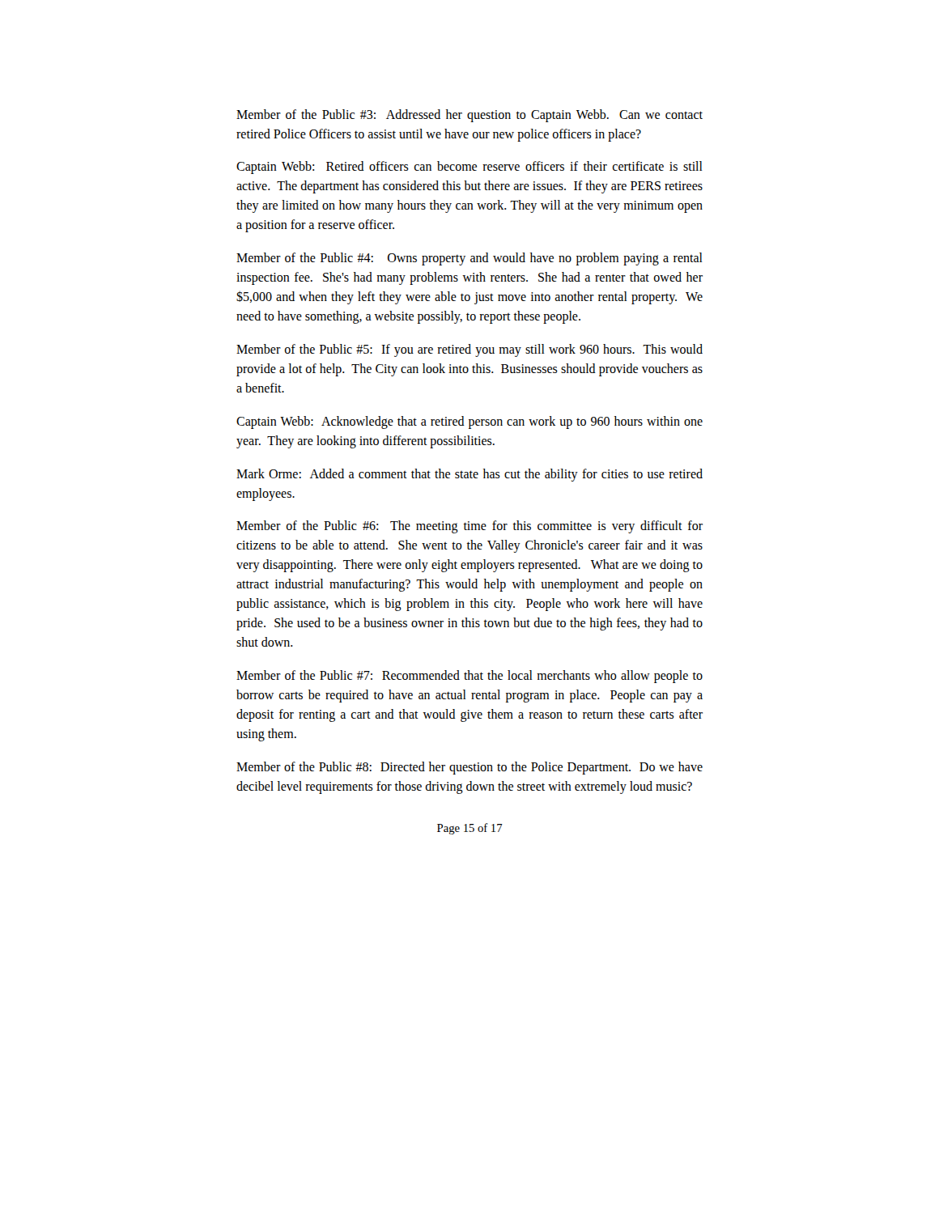Member of the Public #3: Addressed her question to Captain Webb. Can we contact retired Police Officers to assist until we have our new police officers in place?
Captain Webb: Retired officers can become reserve officers if their certificate is still active. The department has considered this but there are issues. If they are PERS retirees they are limited on how many hours they can work. They will at the very minimum open a position for a reserve officer.
Member of the Public #4: Owns property and would have no problem paying a rental inspection fee. She's had many problems with renters. She had a renter that owed her $5,000 and when they left they were able to just move into another rental property. We need to have something, a website possibly, to report these people.
Member of the Public #5: If you are retired you may still work 960 hours. This would provide a lot of help. The City can look into this. Businesses should provide vouchers as a benefit.
Captain Webb: Acknowledge that a retired person can work up to 960 hours within one year. They are looking into different possibilities.
Mark Orme: Added a comment that the state has cut the ability for cities to use retired employees.
Member of the Public #6: The meeting time for this committee is very difficult for citizens to be able to attend. She went to the Valley Chronicle's career fair and it was very disappointing. There were only eight employers represented. What are we doing to attract industrial manufacturing? This would help with unemployment and people on public assistance, which is big problem in this city. People who work here will have pride. She used to be a business owner in this town but due to the high fees, they had to shut down.
Member of the Public #7: Recommended that the local merchants who allow people to borrow carts be required to have an actual rental program in place. People can pay a deposit for renting a cart and that would give them a reason to return these carts after using them.
Member of the Public #8: Directed her question to the Police Department. Do we have decibel level requirements for those driving down the street with extremely loud music?
Page 15 of 17